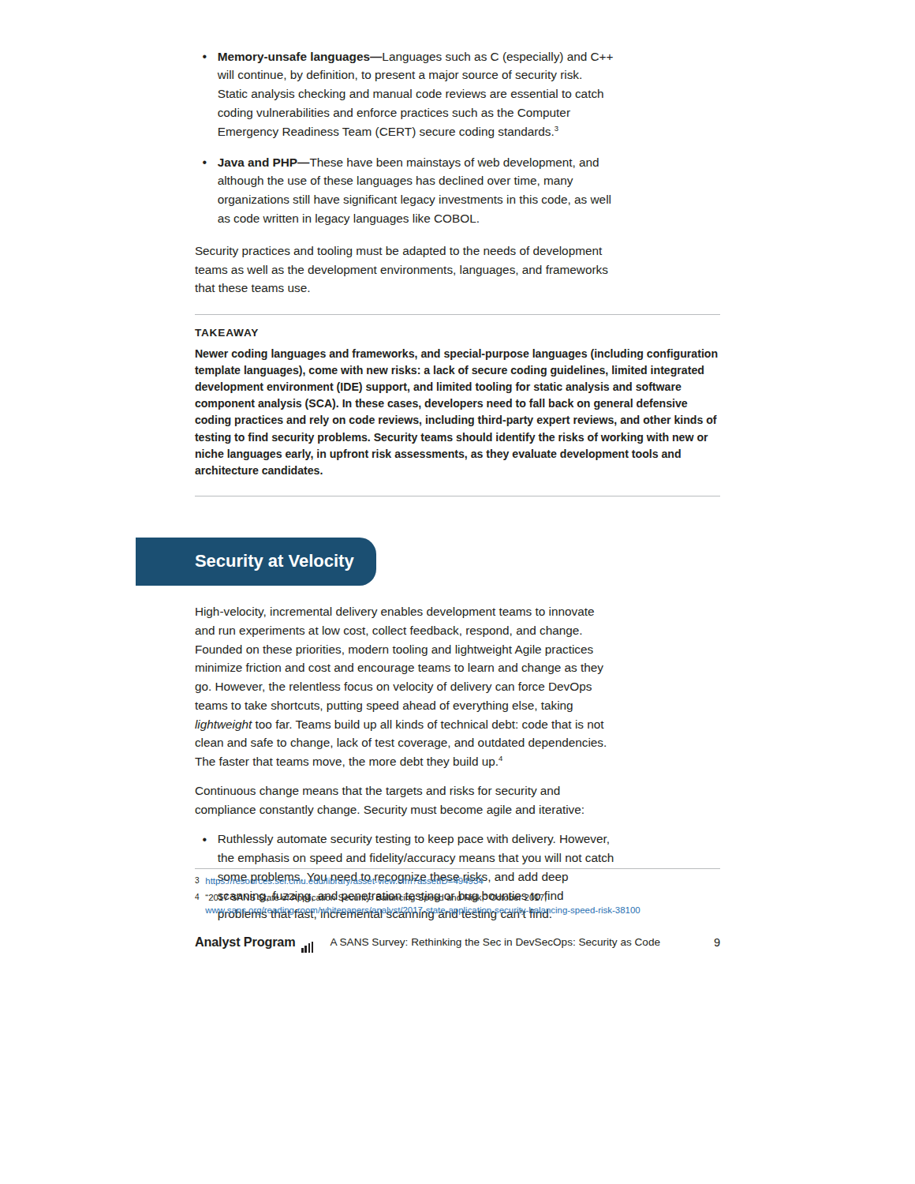Memory-unsafe languages—Languages such as C (especially) and C++ will continue, by definition, to present a major source of security risk. Static analysis checking and manual code reviews are essential to catch coding vulnerabilities and enforce practices such as the Computer Emergency Readiness Team (CERT) secure coding standards.3
Java and PHP—These have been mainstays of web development, and although the use of these languages has declined over time, many organizations still have significant legacy investments in this code, as well as code written in legacy languages like COBOL.
Security practices and tooling must be adapted to the needs of development teams as well as the development environments, languages, and frameworks that these teams use.
Takeaway
Newer coding languages and frameworks, and special-purpose languages (including configuration template languages), come with new risks: a lack of secure coding guidelines, limited integrated development environment (IDE) support, and limited tooling for static analysis and software component analysis (SCA). In these cases, developers need to fall back on general defensive coding practices and rely on code reviews, including third-party expert reviews, and other kinds of testing to find security problems. Security teams should identify the risks of working with new or niche languages early, in upfront risk assessments, as they evaluate development tools and architecture candidates.
Security at Velocity
High-velocity, incremental delivery enables development teams to innovate and run experiments at low cost, collect feedback, respond, and change. Founded on these priorities, modern tooling and lightweight Agile practices minimize friction and cost and encourage teams to learn and change as they go. However, the relentless focus on velocity of delivery can force DevOps teams to take shortcuts, putting speed ahead of everything else, taking lightweight too far. Teams build up all kinds of technical debt: code that is not clean and safe to change, lack of test coverage, and outdated dependencies. The faster that teams move, the more debt they build up.4
Continuous change means that the targets and risks for security and compliance constantly change. Security must become agile and iterative:
Ruthlessly automate security testing to keep pace with delivery. However, the emphasis on speed and fidelity/accuracy means that you will not catch some problems. You need to recognize these risks, and add deep scanning, fuzzing, and penetration testing or bug bounties to find problems that fast, incremental scanning and testing can’t find.
3
https://resources.sei.cmu.edu/library/asset-view.cfm?assetID=494934
4
“2017 SANS State of Application Security: Balancing Speed and Risk,” October 2017,
www.sans.org/reading-room/whitepapers/analyst/2017-state-application-security-balancing-speed-risk-38100
Analyst Program A SANS Survey: Rethinking the Sec in DevSecOps: Security as Code 9